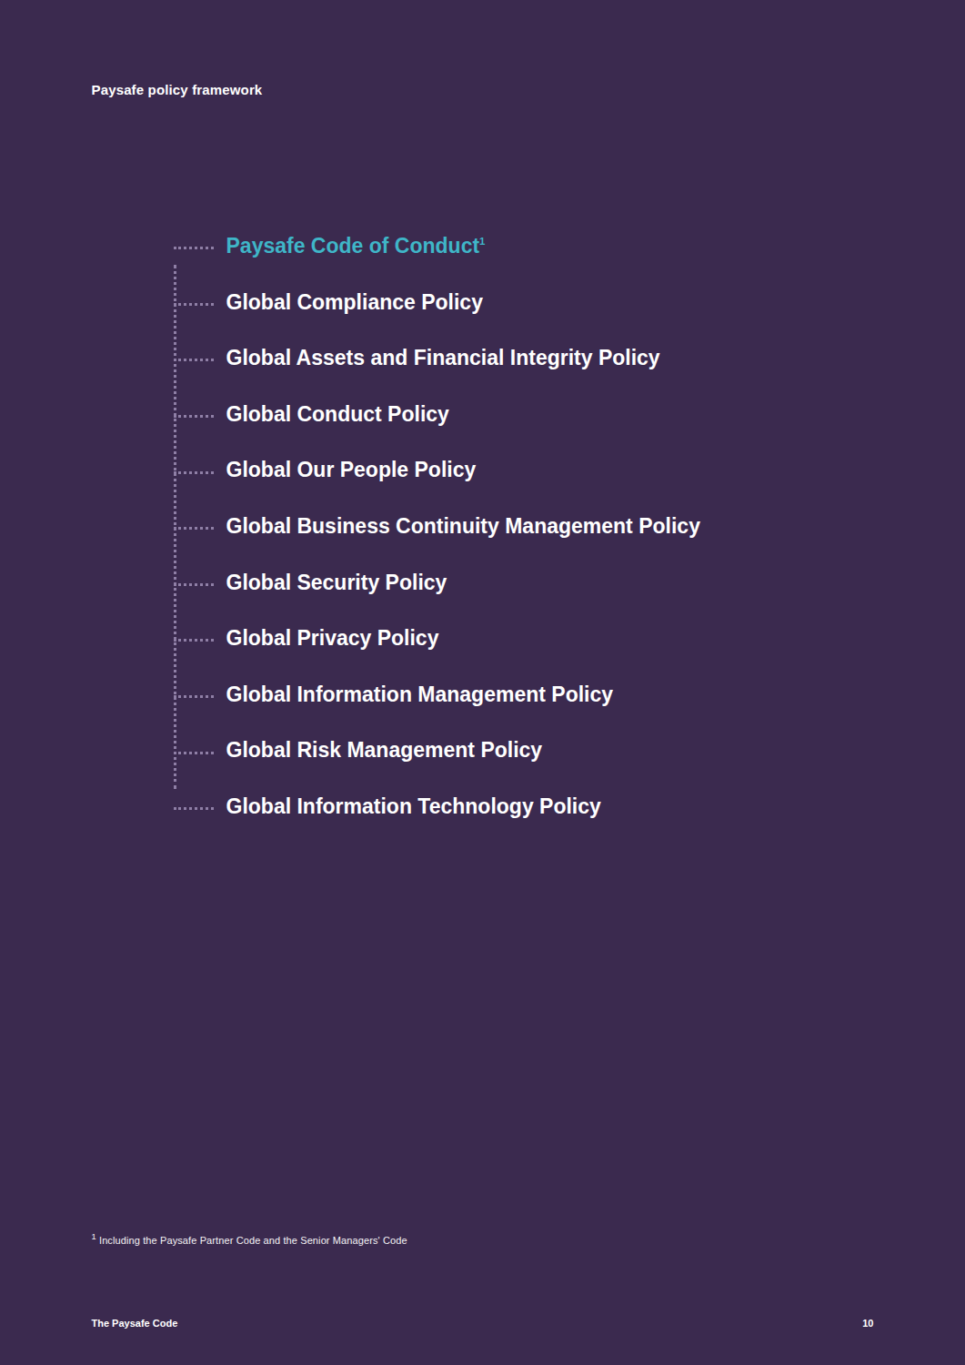Paysafe policy framework
Paysafe Code of Conduct1
Global Compliance Policy
Global Assets and Financial Integrity Policy
Global Conduct Policy
Global Our People Policy
Global Business Continuity Management Policy
Global Security Policy
Global Privacy Policy
Global Information Management Policy
Global Risk Management Policy
Global Information Technology Policy
1 Including the Paysafe Partner Code and the Senior Managers' Code
The Paysafe Code 10